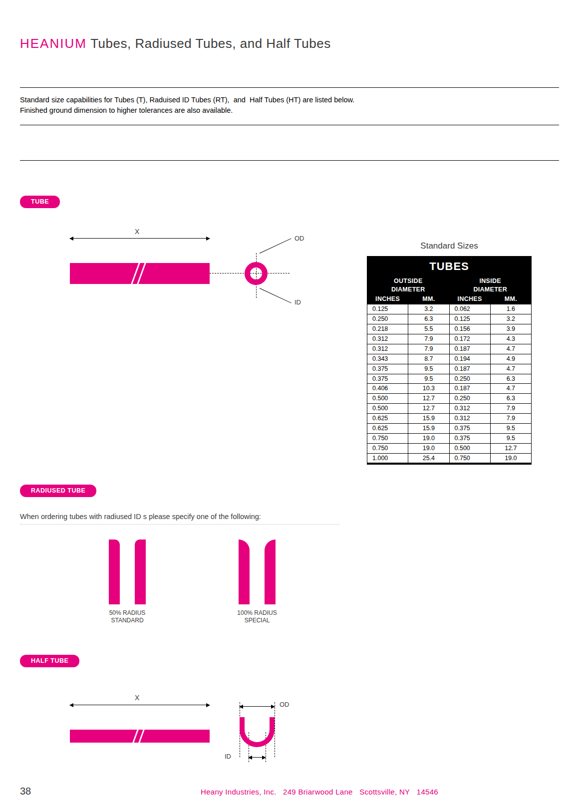HEANIUM Tubes, Radiused Tubes, and Half Tubes
Standard size capabilities for Tubes (T), Raduised ID Tubes (RT), and Half Tubes (HT) are listed below.
Finished ground dimension to higher tolerances are also available.
TUBE
X
OD
ID
Standard Sizes
TUBES
| OUTSIDE DIAMETER | INSIDE DIAMETER |
| --- | --- |
| INCHES | MM. | INCHES | MM. |
| 0.125 | 3.2 | 0.062 | 1.6 |
| 0.250 | 6.3 | 0.125 | 3.2 |
| 0.218 | 5.5 | 0.156 | 3.9 |
| 0.312 | 7.9 | 0.172 | 4.3 |
| 0.312 | 7.9 | 0.187 | 4.7 |
| 0.343 | 8.7 | 0.194 | 4.9 |
| 0.375 | 9.5 | 0.187 | 4.7 |
| 0.375 | 9.5 | 0.250 | 6.3 |
| 0.406 | 10.3 | 0.187 | 4.7 |
| 0.500 | 12.7 | 0.250 | 6.3 |
| 0.500 | 12.7 | 0.312 | 7.9 |
| 0.625 | 15.9 | 0.312 | 7.9 |
| 0.625 | 15.9 | 0.375 | 9.5 |
| 0.750 | 19.0 | 0.375 | 9.5 |
| 0.750 | 19.0 | 0.500 | 12.7 |
| 1.000 | 25.4 | 0.750 | 19.0 |
RADIUSED TUBE
When ordering tubes with radiused ID s please specify one of the following:
50% RADIUS
STANDARD
100% RADIUS
SPECIAL
HALF TUBE
X
OD
ID
38
Heany Industries, Inc. 249 Briarwood Lane Scottsville, NY 14546